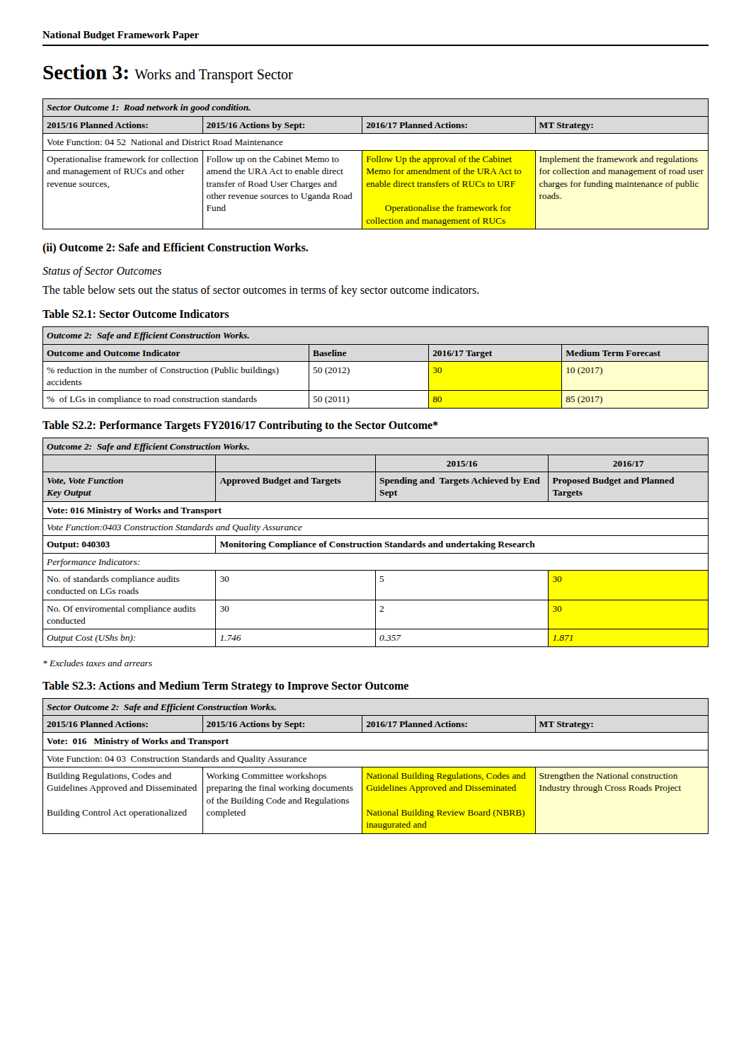National Budget Framework Paper
Section 3: Works and Transport Sector
| Sector Outcome 1: Road network in good condition. |
| 2015/16 Planned Actions: | 2015/16 Actions by Sept: | 2016/17 Planned Actions: | MT Strategy: |
| Vote Function: 04 52 National and District Road Maintenance |
| Operationalise framework for collection and management of RUCs and other revenue sources, | Follow up on the Cabinet Memo to amend the URA Act to enable direct transfer of Road User Charges and other revenue sources to Uganda Road Fund | Follow Up the approval of the Cabinet Memo for amendment of the URA Act to enable direct transfers of RUCs to URF Operationalise the framework for collection and management of RUCs | Implement the framework and regulations for collection and management of road user charges for funding maintenance of public roads. |
(ii) Outcome 2: Safe and Efficient Construction Works.
Status of Sector Outcomes
The table below sets out the status of sector outcomes in terms of key sector outcome indicators.
Table S2.1: Sector Outcome Indicators
| Outcome 2: Safe and Efficient Construction Works. |
| Outcome and Outcome Indicator | Baseline | 2016/17 Target | Medium Term Forecast |
| % reduction in the number of Construction (Public buildings) accidents | 50 (2012) | 30 | 10 (2017) |
| % of LGs in compliance to road construction standards | 50 (2011) | 80 | 85 (2017) |
Table S2.2: Performance Targets FY2016/17 Contributing to the Sector Outcome*
| Outcome 2: Safe and Efficient Construction Works. |
| | | 2015/16 | 2016/17 |
| Vote, Vote Function Key Output | Approved Budget and Targets | Spending and Targets Achieved by End Sept | Proposed Budget and Planned Targets |
| Vote: 016 Ministry of Works and Transport |
| Vote Function:0403 Construction Standards and Quality Assurance |
| Output: 040303 | Monitoring Compliance of Construction Standards and undertaking Research |
| Performance Indicators: |
| No. of standards compliance audits conducted on LGs roads | 30 | 5 | 30 |
| No. Of enviromental compliance audits conducted | 30 | 2 | 30 |
| Output Cost (UShs bn): | 1.746 | 0.357 | 1.871 |
* Excludes taxes and arrears
Table S2.3: Actions and Medium Term Strategy to Improve Sector Outcome
| Sector Outcome 2: Safe and Efficient Construction Works. |
| 2015/16 Planned Actions: | 2015/16 Actions by Sept: | 2016/17 Planned Actions: | MT Strategy: |
| Vote: 016 Ministry of Works and Transport |
| Vote Function: 04 03 Construction Standards and Quality Assurance |
| Building Regulations, Codes and Guidelines Approved and Disseminated Building Control Act operationalized | Working Committee workshops preparing the final working documents of the Building Code and Regulations completed | National Building Regulations, Codes and Guidelines Approved and Disseminated National Building Review Board (NBRB) inaugurated and | Strengthen the National construction Industry through Cross Roads Project |